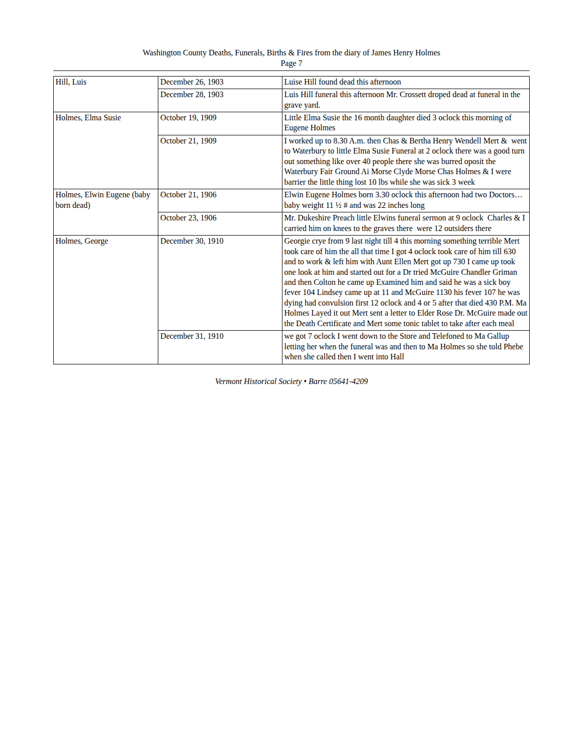Washington County Deaths, Funerals, Births & Fires from the diary of James Henry Holmes
Page 7
| Hill, Luis | December 26, 1903 | Luise Hill found dead this afternoon |
| December 28, 1903 | Luis Hill funeral this afternoon Mr. Crossett droped dead at funeral in the grave yard. |
| Holmes, Elma Susie | October 19, 1909 | Little Elma Susie the 16 month daughter died 3 oclock this morning of Eugene Holmes |
| October 21, 1909 | I worked up to 8.30 A.m. then Chas & Bertha Henry Wendell Mert & went to Waterbury to little Elma Susie Funeral at 2 oclock there was a good turn out something like over 40 people there she was burred oposit the Waterbury Fair Ground Ai Morse Clyde Morse Chas Holmes & I were barrier the little thing lost 10 lbs while she was sick 3 week |
| Holmes, Elwin Eugene (baby born dead) | October 21, 1906 | Elwin Eugene Holmes born 3.30 oclock this afternoon had two Doctors…baby weight 11 ½ # and was 22 inches long |
| October 23, 1906 | Mr. Dukeshire Preach little Elwins funeral sermon at 9 oclock Charles & I carried him on knees to the graves there were 12 outsiders there |
| Holmes, George | December 30, 1910 | Georgie crye from 9 last night till 4 this morning something terrible Mert took care of him the all that time I got 4 oclock took care of him till 630 and to work & left him with Aunt Ellen Mert got up 730 I came up took one look at him and started out for a Dr tried McGuire Chandler Griman and then Colton he came up Examined him and said he was a sick boy fever 104 Lindsey came up at 11 and McGuire 1130 his fever 107 he was dying had convulsion first 12 oclock and 4 or 5 after that died 430 P.M. Ma Holmes Layed it out Mert sent a letter to Elder Rose Dr. McGuire made out the Death Certificate and Mert some tonic tablet to take after each meal |
| December 31, 1910 | we got 7 oclock I went down to the Store and Telefoned to Ma Gallup letting her when the funeral was and then to Ma Holmes so she told Phebe when she called then I went into Hall |
Vermont Historical Society • Barre 05641-4209